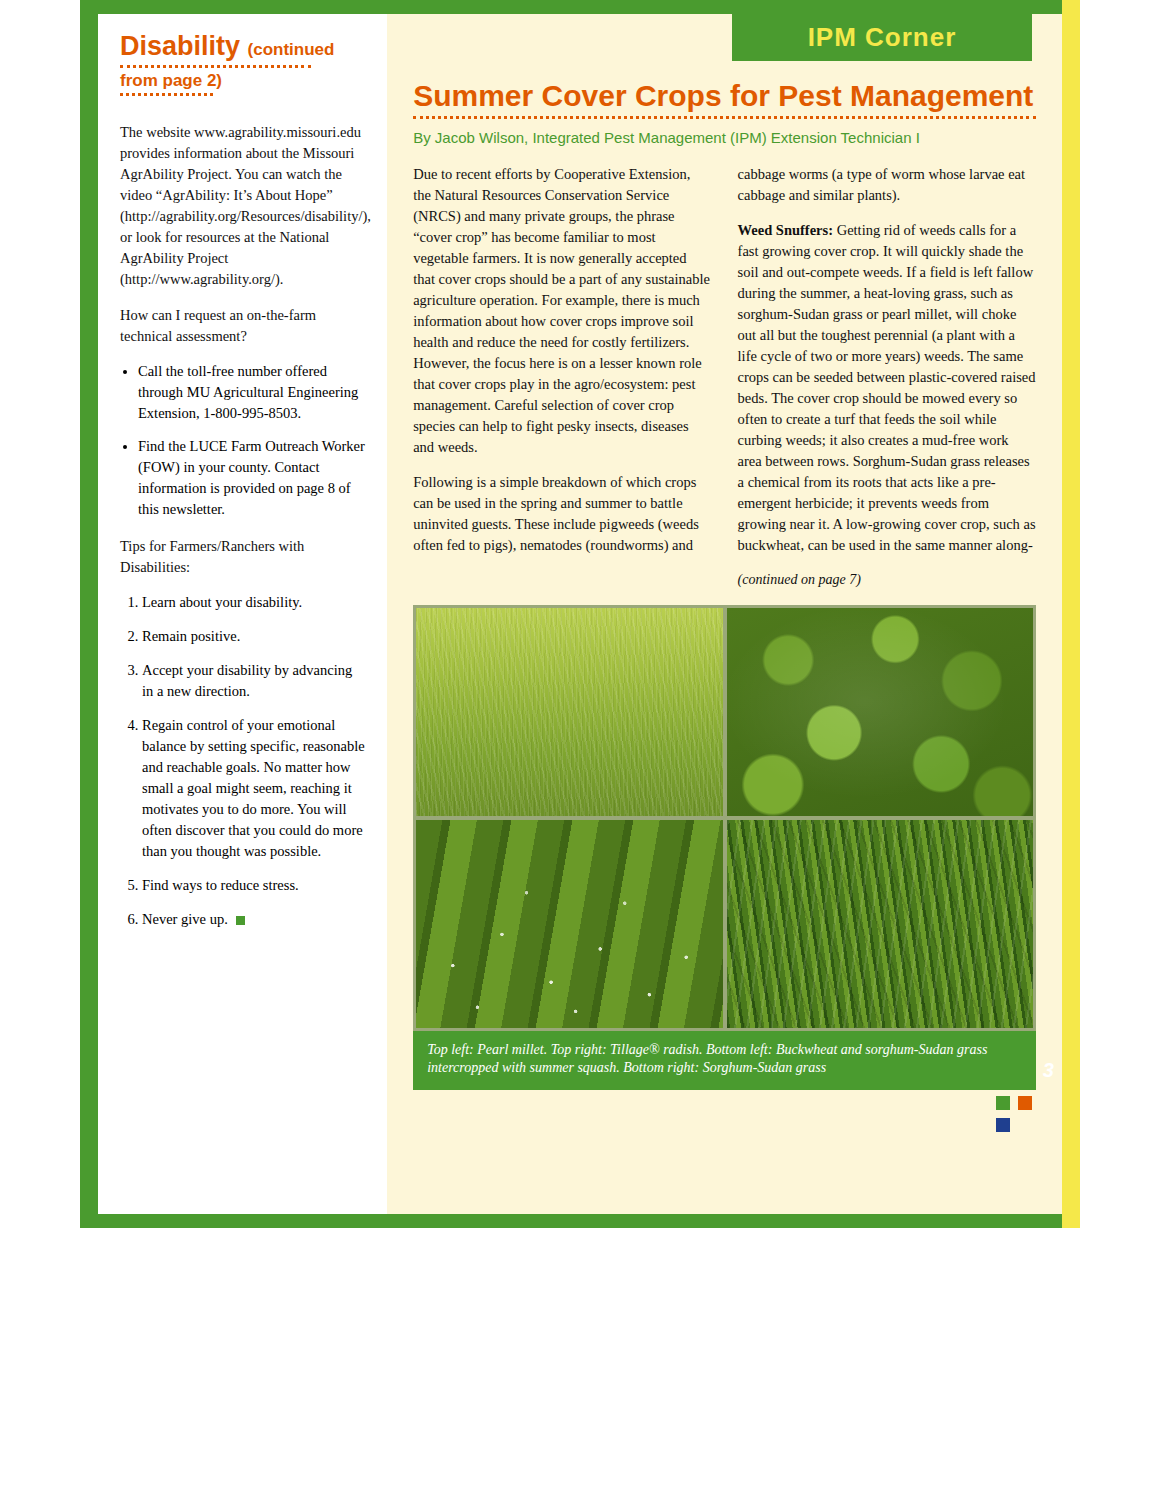Disability (continued
from page 2)
The website www.agrability.missouri.edu provides information about the Missouri AgrAbility Project. You can watch the video “AgrAbility: It’s About Hope” (http://agrability.org/Resources/disability/), or look for resources at the National AgrAbility Project (http://www.agrability.org/).
How can I request an on-the-farm technical assessment?
Call the toll-free number offered through MU Agricultural Engineering Extension, 1-800-995-8503.
Find the LUCE Farm Outreach Worker (FOW) in your county. Contact information is provided on page 8 of this newsletter.
Tips for Farmers/Ranchers with Disabilities:
Learn about your disability.
Remain positive.
Accept your disability by advancing in a new direction.
Regain control of your emotional balance by setting specific, reasonable and reachable goals. No matter how small a goal might seem, reaching it motivates you to do more. You will often discover that you could do more than you thought was possible.
Find ways to reduce stress.
Never give up.
IPM Corner
Summer Cover Crops for Pest Management
By Jacob Wilson, Integrated Pest Management (IPM) Extension Technician I
Due to recent efforts by Cooperative Extension, the Natural Resources Conservation Service (NRCS) and many private groups, the phrase “cover crop” has become familiar to most vegetable farmers. It is now generally accepted that cover crops should be a part of any sustainable agriculture operation. For example, there is much information about how cover crops improve soil health and reduce the need for costly fertilizers. However, the focus here is on a lesser known role that cover crops play in the agro/ecosystem: pest management. Careful selection of cover crop species can help to fight pesky insects, diseases and weeds.
Following is a simple breakdown of which crops can be used in the spring and summer to battle uninvited guests. These include pigweeds (weeds often fed to pigs), nematodes (roundworms) and cabbage worms (a type of worm whose larvae eat cabbage and similar plants).
Weed Snuffers: Getting rid of weeds calls for a fast growing cover crop. It will quickly shade the soil and out-compete weeds. If a field is left fallow during the summer, a heat-loving grass, such as sorghum-Sudan grass or pearl millet, will choke out all but the toughest perennial (a plant with a life cycle of two or more years) weeds. The same crops can be seeded between plastic-covered raised beds. The cover crop should be mowed every so often to create a turf that feeds the soil while curbing weeds; it also creates a mud-free work area between rows. Sorghum-Sudan grass releases a chemical from its roots that acts like a pre-emergent herbicide; it prevents weeds from growing near it. A low-growing cover crop, such as buckwheat, can be used in the same manner along-
(continued on page 7)
Top left: Pearl millet. Top right: Tillage® radish. Bottom left: Buckwheat and sorghum-Sudan grass intercropped with summer squash. Bottom right: Sorghum-Sudan grass 3